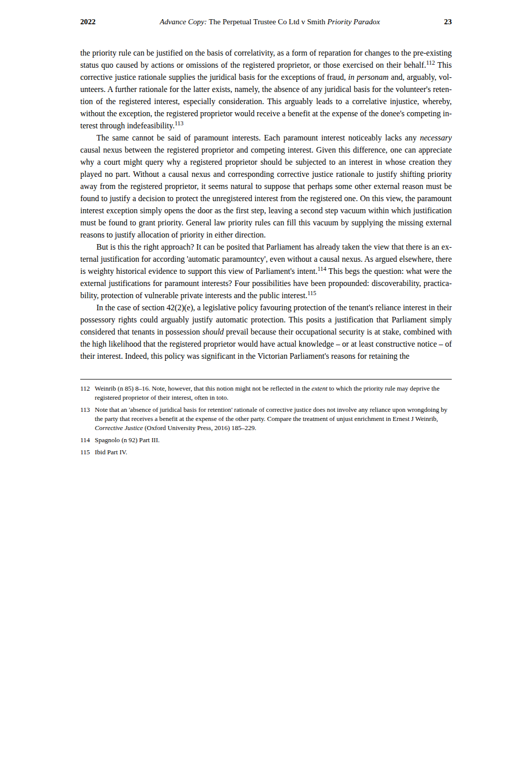2022 Advance Copy: The Perpetual Trustee Co Ltd v Smith Priority Paradox 23
the priority rule can be justified on the basis of correlativity, as a form of reparation for changes to the pre-existing status quo caused by actions or omissions of the registered proprietor, or those exercised on their behalf.112 This corrective justice rationale supplies the juridical basis for the exceptions of fraud, in personam and, arguably, volunteers. A further rationale for the latter exists, namely, the absence of any juridical basis for the volunteer's retention of the registered interest, especially consideration. This arguably leads to a correlative injustice, whereby, without the exception, the registered proprietor would receive a benefit at the expense of the donee's competing interest through indefeasibility.113
The same cannot be said of paramount interests. Each paramount interest noticeably lacks any necessary causal nexus between the registered proprietor and competing interest. Given this difference, one can appreciate why a court might query why a registered proprietor should be subjected to an interest in whose creation they played no part. Without a causal nexus and corresponding corrective justice rationale to justify shifting priority away from the registered proprietor, it seems natural to suppose that perhaps some other external reason must be found to justify a decision to protect the unregistered interest from the registered one. On this view, the paramount interest exception simply opens the door as the first step, leaving a second step vacuum within which justification must be found to grant priority. General law priority rules can fill this vacuum by supplying the missing external reasons to justify allocation of priority in either direction.
But is this the right approach? It can be posited that Parliament has already taken the view that there is an external justification for according 'automatic paramountcy', even without a causal nexus. As argued elsewhere, there is weighty historical evidence to support this view of Parliament's intent.114 This begs the question: what were the external justifications for paramount interests? Four possibilities have been propounded: discoverability, practicability, protection of vulnerable private interests and the public interest.115
In the case of section 42(2)(e), a legislative policy favouring protection of the tenant's reliance interest in their possessory rights could arguably justify automatic protection. This posits a justification that Parliament simply considered that tenants in possession should prevail because their occupational security is at stake, combined with the high likelihood that the registered proprietor would have actual knowledge – or at least constructive notice – of their interest. Indeed, this policy was significant in the Victorian Parliament's reasons for retaining the
Weinrib (n 85) 8–16. Note, however, that this notion might not be reflected in the extent to which the priority rule may deprive the registered proprietor of their interest, often in toto.
Note that an 'absence of juridical basis for retention' rationale of corrective justice does not involve any reliance upon wrongdoing by the party that receives a benefit at the expense of the other party. Compare the treatment of unjust enrichment in Ernest J Weinrib, Corrective Justice (Oxford University Press, 2016) 185–229.
Spagnolo (n 92) Part III.
Ibid Part IV.